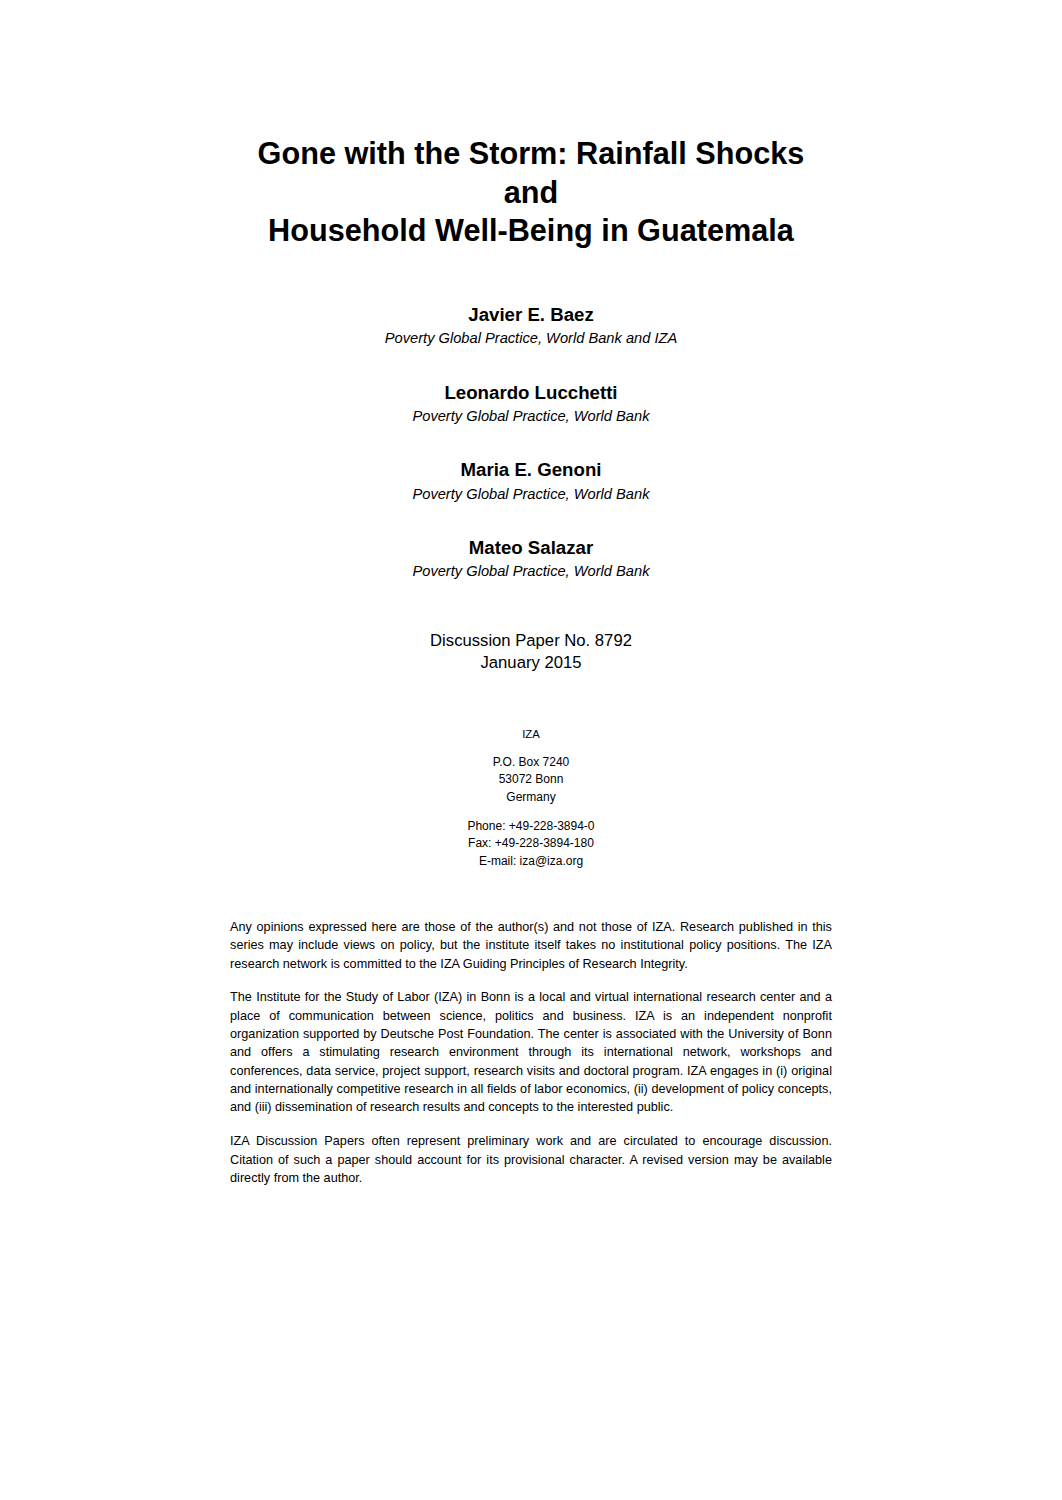Gone with the Storm: Rainfall Shocks and
Household Well-Being in Guatemala
Javier E. Baez
Poverty Global Practice, World Bank and IZA
Leonardo Lucchetti
Poverty Global Practice, World Bank
Maria E. Genoni
Poverty Global Practice, World Bank
Mateo Salazar
Poverty Global Practice, World Bank
Discussion Paper No. 8792
January 2015
IZA
P.O. Box 7240
53072 Bonn
Germany
Phone: +49-228-3894-0
Fax: +49-228-3894-180
E-mail: iza@iza.org
Any opinions expressed here are those of the author(s) and not those of IZA. Research published in this series may include views on policy, but the institute itself takes no institutional policy positions. The IZA research network is committed to the IZA Guiding Principles of Research Integrity.
The Institute for the Study of Labor (IZA) in Bonn is a local and virtual international research center and a place of communication between science, politics and business. IZA is an independent nonprofit organization supported by Deutsche Post Foundation. The center is associated with the University of Bonn and offers a stimulating research environment through its international network, workshops and conferences, data service, project support, research visits and doctoral program. IZA engages in (i) original and internationally competitive research in all fields of labor economics, (ii) development of policy concepts, and (iii) dissemination of research results and concepts to the interested public.
IZA Discussion Papers often represent preliminary work and are circulated to encourage discussion. Citation of such a paper should account for its provisional character. A revised version may be available directly from the author.